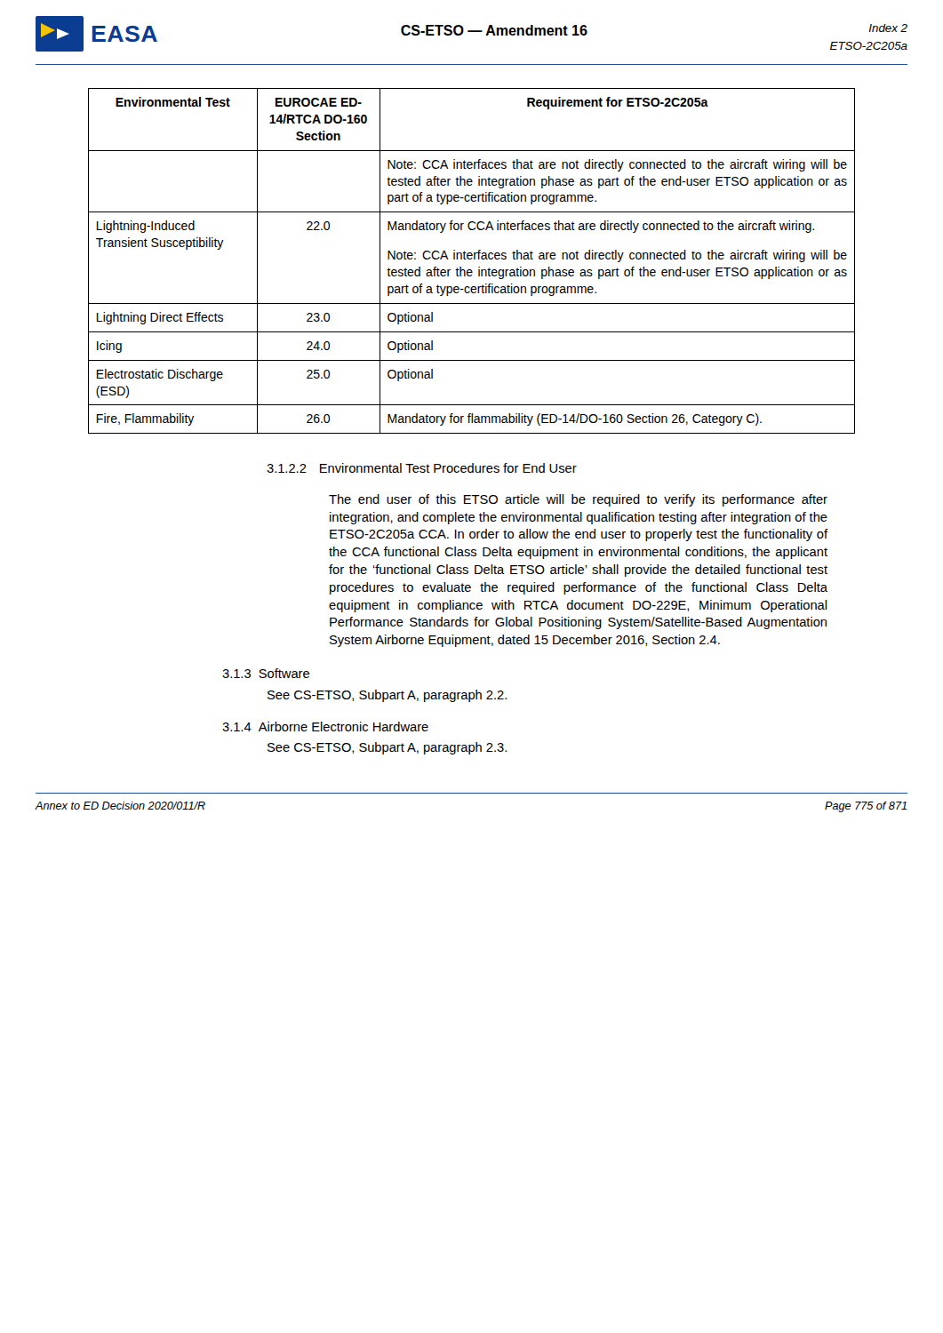EASA
CS-ETSO — Amendment 16
Index 2
ETSO-2C205a
| Environmental Test | EUROCAE ED-14/RTCA DO-160 Section | Requirement for ETSO-2C205a |
| --- | --- | --- |
| | | Note: CCA interfaces that are not directly connected to the aircraft wiring will be tested after the integration phase as part of the end-user ETSO application or as part of a type-certification programme. |
| Lightning-Induced Transient Susceptibility | 22.0 | Mandatory for CCA interfaces that are directly connected to the aircraft wiring. Note: CCA interfaces that are not directly connected to the aircraft wiring will be tested after the integration phase as part of the end-user ETSO application or as part of a type-certification programme. |
| Lightning Direct Effects | 23.0 | Optional |
| Icing | 24.0 | Optional |
| Electrostatic Discharge (ESD) | 25.0 | Optional |
| Fire, Flammability | 26.0 | Mandatory for flammability (ED-14/DO-160 Section 26, Category C). |
3.1.2.2 Environmental Test Procedures for End User
The end user of this ETSO article will be required to verify its performance after integration, and complete the environmental qualification testing after integration of the ETSO-2C205a CCA. In order to allow the end user to properly test the functionality of the CCA functional Class Delta equipment in environmental conditions, the applicant for the ‘functional Class Delta ETSO article’ shall provide the detailed functional test procedures to evaluate the required performance of the functional Class Delta equipment in compliance with RTCA document DO-229E, Minimum Operational Performance Standards for Global Positioning System/Satellite-Based Augmentation System Airborne Equipment, dated 15 December 2016, Section 2.4.
3.1.3 Software
See CS-ETSO, Subpart A, paragraph 2.2.
3.1.4 Airborne Electronic Hardware
See CS-ETSO, Subpart A, paragraph 2.3.
Annex to ED Decision 2020/011/R Page 775 of 871